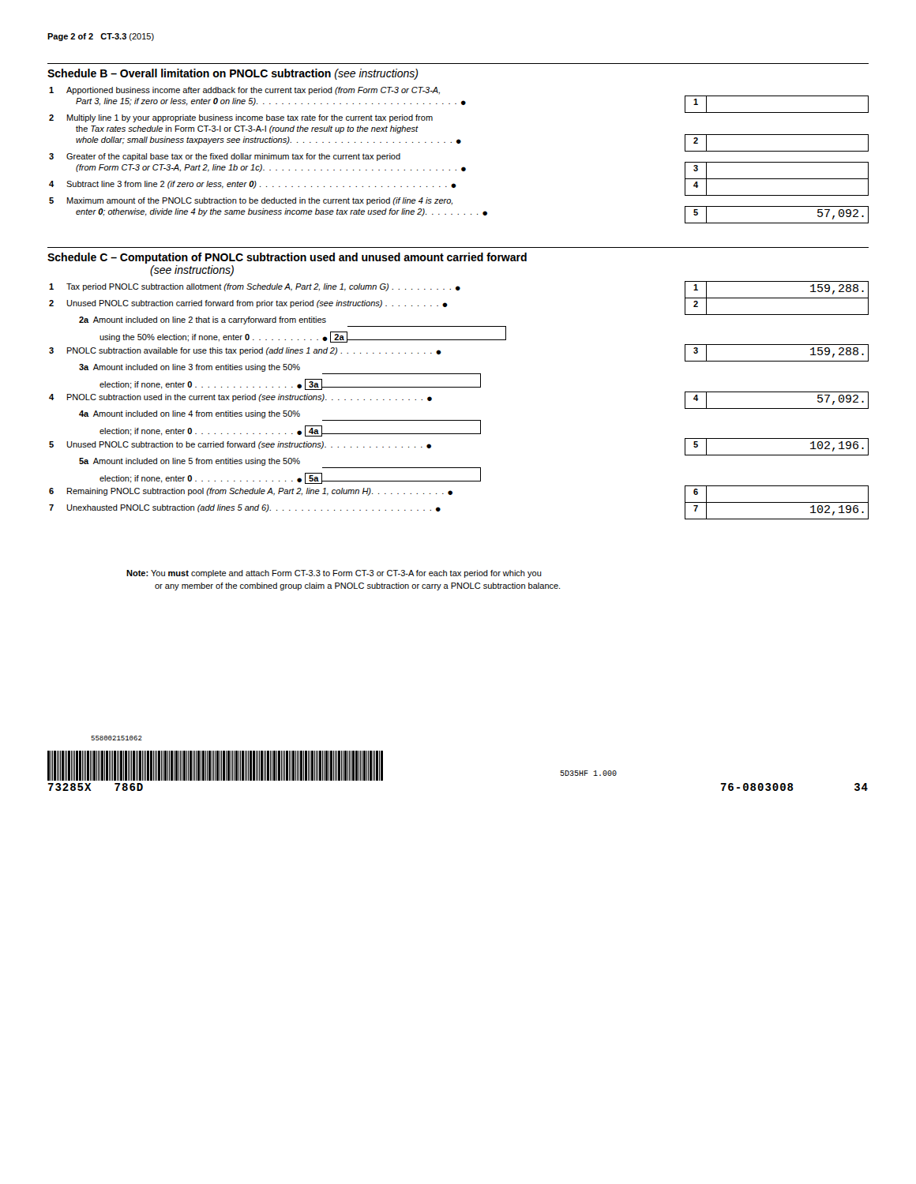Page 2 of 2 CT-3.3 (2015)
Schedule B – Overall limitation on PNOLC subtraction (see instructions)
| 1 | Apportioned business income after addback for the current tax period (from Form CT-3 or CT-3-A, | | |
| | Part 3, line 15; if zero or less, enter 0 on line 5) . . . . . . . . . . . . . . . . . . . . . . . . . . . . . . . . ● | 1 | |
| 2 | Multiply line 1 by your appropriate business income base tax rate for the current tax period from | | |
| | the Tax rates schedule in Form CT-3-I or CT-3-A-I (round the result up to the next highest | | |
| | whole dollar; small business taxpayers see instructions) . . . . . . . . . . . . . . . . . . . . . . . . . . ● | 2 | |
| 3 | Greater of the capital base tax or the fixed dollar minimum tax for the current tax period | | |
| | (from Form CT-3 or CT-3-A, Part 2, line 1b or 1c) . . . . . . . . . . . . . . . . . . . . . . . . . . . . . . . ● | 3 | |
| 4 | Subtract line 3 from line 2 (if zero or less, enter 0 ) . . . . . . . . . . . . . . . . . . . . . . . . . . . . . . ● | 4 | |
| 5 | Maximum amount of the PNOLC subtraction to be deducted in the current tax period (if line 4 is zero, | | |
| | enter 0 ; otherwise, divide line 4 by the same business income base tax rate used for line 2) . . . . . . . . . ● | 5 | 57,092. |
Schedule C – Computation of PNOLC subtraction used and unused amount carried forward (see instructions)
| 1 | Tax period PNOLC subtraction allotment (from Schedule A, Part 2, line 1, column G) . . . . . . . . . . ● | 1 | 159,288. |
| 2 | Unused PNOLC subtraction carried forward from prior tax period (see instructions) . . . . . . . . . ● | 2 | |
| | 2a Amount included on line 2 that is a carryforward from entities | | |
| | using the 50% election; if none, enter 0 . . . . . . . . . . . ● 2a | | |
| 3 | PNOLC subtraction available for use this tax period (add lines 1 and 2) . . . . . . . . . . . . . . . ● | 3 | 159,288. |
| | 3a Amount included on line 3 from entities using the 50% | | |
| | election; if none, enter 0 . . . . . . . . . . . . . . . . ● 3a | | |
| 4 | PNOLC subtraction used in the current tax period (see instructions) . . . . . . . . . . . . . . . . ● | 4 | 57,092. |
| | 4a Amount included on line 4 from entities using the 50% | | |
| | election; if none, enter 0 . . . . . . . . . . . . . . . . ● 4a | | |
| 5 | Unused PNOLC subtraction to be carried forward (see instructions) . . . . . . . . . . . . . . . . ● | 5 | 102,196. |
| | 5a Amount included on line 5 from entities using the 50% | | |
| | election; if none, enter 0 . . . . . . . . . . . . . . . . ● 5a | | |
| 6 | Remaining PNOLC subtraction pool (from Schedule A, Part 2, line 1, column H) . . . . . . . . . . . . ● | 6 | |
| 7 | Unexhausted PNOLC subtraction (add lines 5 and 6) . . . . . . . . . . . . . . . . . . . . . . . . . . ● | 7 | 102,196. |
Note: You must complete and attach Form CT-3.3 to Form CT-3 or CT-3-A for each tax period for which you or any member of the combined group claim a PNOLC subtraction or carry a PNOLC subtraction balance.
558002151062
5D35HF 1.000
73285X 786D 76-0803008 34